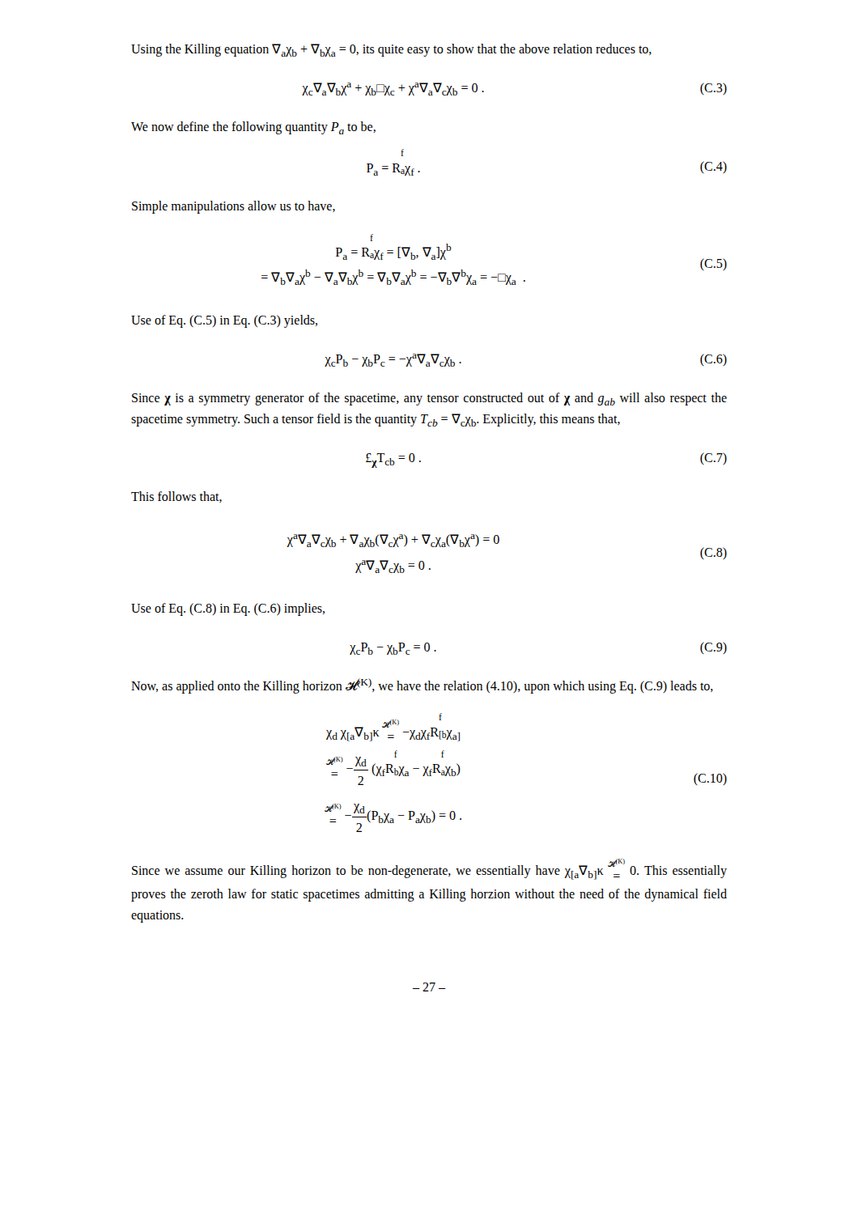Using the Killing equation ∇aχb + ∇bχa = 0, its quite easy to show that the above relation reduces to,
χc∇a∇bχa + χb□χc + χa∇a∇cχb = 0 .
(C.3)
We now define the following quantity Pa to be,
Pa = Rfaχf .
(C.4)
Simple manipulations allow us to have,
Pa = Rfaχf = [∇b, ∇a]χb
= ∇b∇aχb − ∇a∇bχb = ∇b∇aχb = −∇b∇bχa = −□χa .
(C.5)
Use of Eq. (C.5) in Eq. (C.3) yields,
χcPb − χbPc = −χa∇a∇cχb .
(C.6)
Since χ is a symmetry generator of the spacetime, any tensor constructed out of χ and gab will also respect the spacetime symmetry. Such a tensor field is the quantity Tcb = ∇cχb. Explicitly, this means that,
£χTcb = 0 .
(C.7)
This follows that,
χa∇a∇cχb + ∇aχb(∇cχa) + ∇cχa(∇bχa) = 0
χa∇a∇cχb = 0 .
(C.8)
Use of Eq. (C.8) in Eq. (C.6) implies,
χcPb − χbPc = 0 .
(C.9)
Now, as applied onto the Killing horizon 𝓗(K), we have the relation (4.10), upon which using Eq. (C.9) leads to,
χd χ[a∇b]κ 𝓗(K)= −χdχfRf[bχa]
𝓗(K)= −χd 2 (χfRfbχa − χfRfaχb)
𝓗(K)= −χd 2(Pbχa − Paχb) = 0 .
(C.10)
Since we assume our Killing horizon to be non-degenerate, we essentially have χ[a∇b]κ 𝓗(K)= 0. This essentially proves the zeroth law for static spacetimes admitting a Killing horzion without the need of the dynamical field equations.
– 27 –